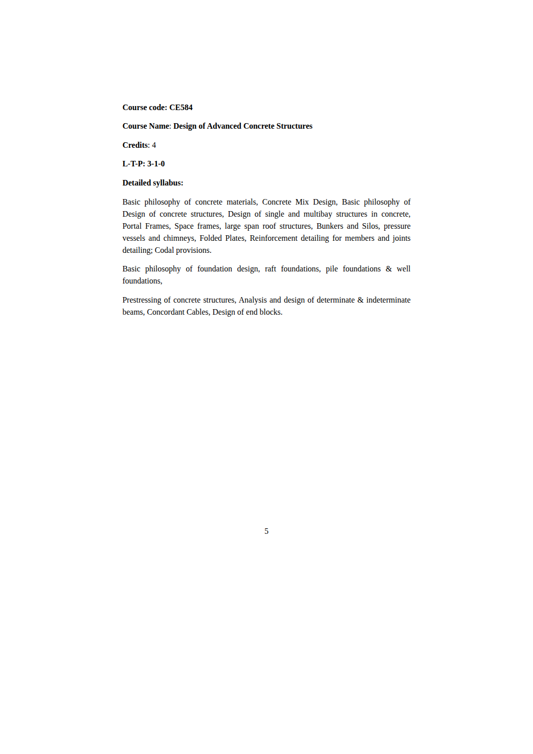Course code: CE584
Course Name: Design of Advanced Concrete Structures
Credits: 4
L-T-P: 3-1-0
Detailed syllabus:
Basic philosophy of concrete materials, Concrete Mix Design, Basic philosophy of Design of concrete structures, Design of single and multibay structures in concrete, Portal Frames, Space frames, large span roof structures, Bunkers and Silos, pressure vessels and chimneys, Folded Plates, Reinforcement detailing for members and joints detailing; Codal provisions.
Basic philosophy of foundation design, raft foundations, pile foundations & well foundations,
Prestressing of concrete structures, Analysis and design of determinate & indeterminate beams, Concordant Cables, Design of end blocks.
5